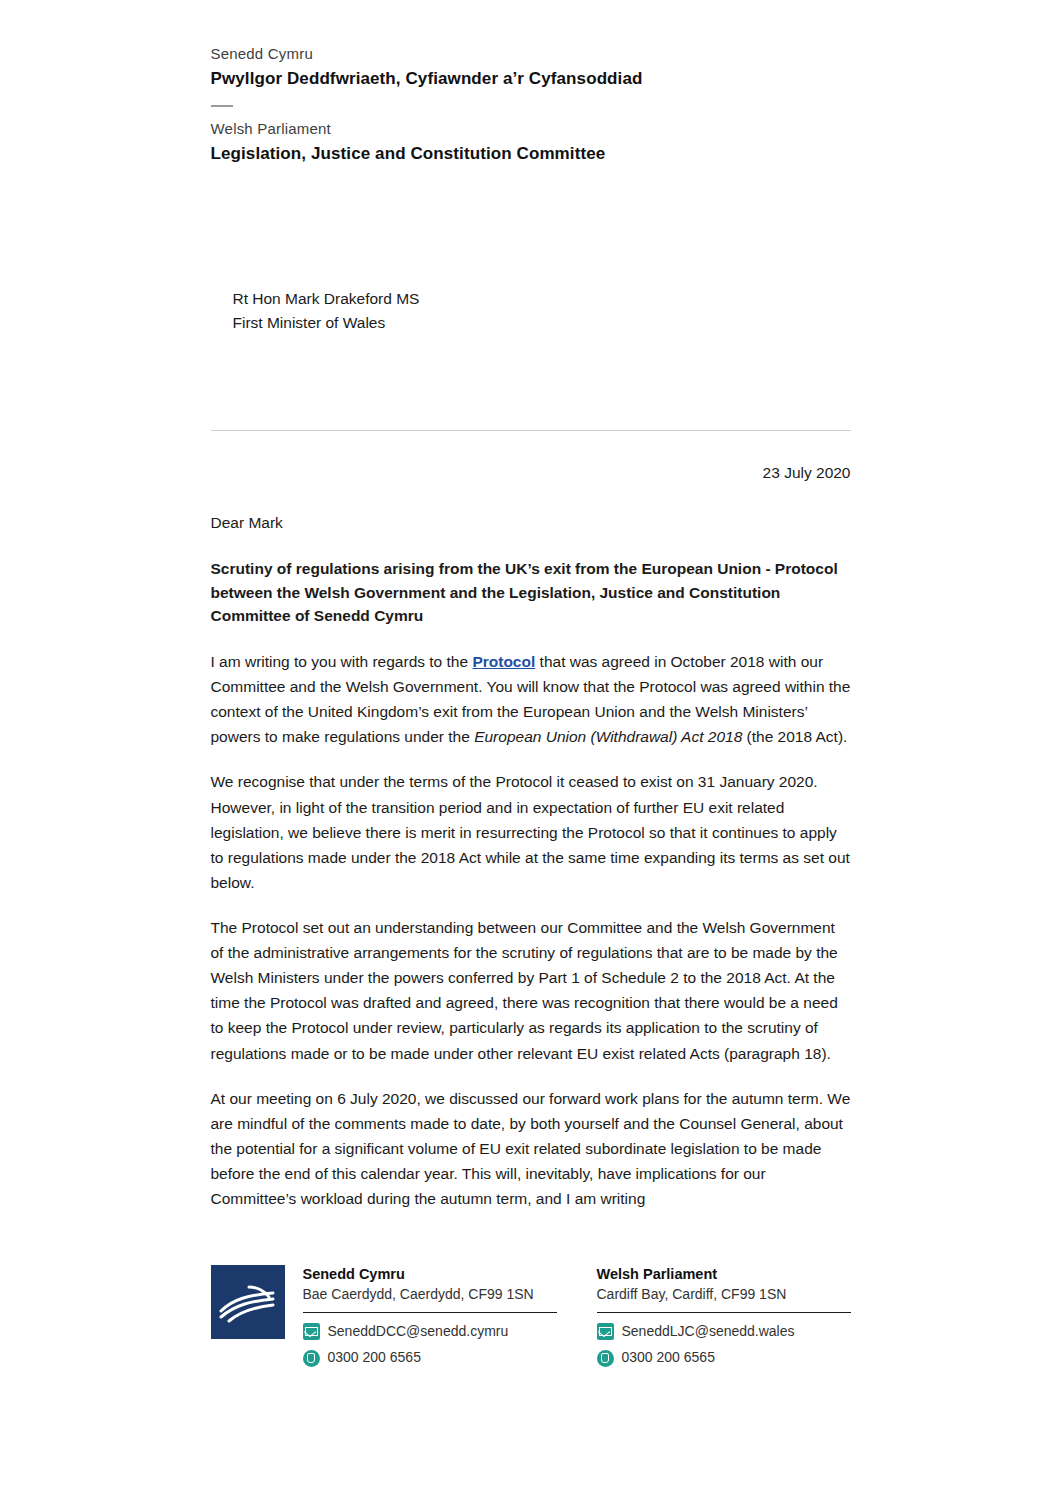Senedd Cymru
Pwyllgor Deddfwriaeth, Cyfiawnder a’r Cyfansoddiad
Welsh Parliament
Legislation, Justice and Constitution Committee
Rt Hon Mark Drakeford MS
First Minister of Wales
23 July 2020
Dear Mark
Scrutiny of regulations arising from the UK’s exit from the European Union - Protocol between the Welsh Government and the Legislation, Justice and Constitution Committee of Senedd Cymru
I am writing to you with regards to the Protocol that was agreed in October 2018 with our Committee and the Welsh Government. You will know that the Protocol was agreed within the context of the United Kingdom’s exit from the European Union and the Welsh Ministers’ powers to make regulations under the European Union (Withdrawal) Act 2018 (the 2018 Act).
We recognise that under the terms of the Protocol it ceased to exist on 31 January 2020. However, in light of the transition period and in expectation of further EU exit related legislation, we believe there is merit in resurrecting the Protocol so that it continues to apply to regulations made under the 2018 Act while at the same time expanding its terms as set out below.
The Protocol set out an understanding between our Committee and the Welsh Government of the administrative arrangements for the scrutiny of regulations that are to be made by the Welsh Ministers under the powers conferred by Part 1 of Schedule 2 to the 2018 Act. At the time the Protocol was drafted and agreed, there was recognition that there would be a need to keep the Protocol under review, particularly as regards its application to the scrutiny of regulations made or to be made under other relevant EU exist related Acts (paragraph 18).
At our meeting on 6 July 2020, we discussed our forward work plans for the autumn term. We are mindful of the comments made to date, by both yourself and the Counsel General, about the potential for a significant volume of EU exit related subordinate legislation to be made before the end of this calendar year. This will, inevitably, have implications for our Committee’s workload during the autumn term, and I am writing
Senedd Cymru
Bae Caerdydd, Caerdydd, CF99 1SN
SeneddDCC@senedd.cymru
0300 200 6565
Welsh Parliament
Cardiff Bay, Cardiff, CF99 1SN
SeneddLJC@senedd.wales
0300 200 6565